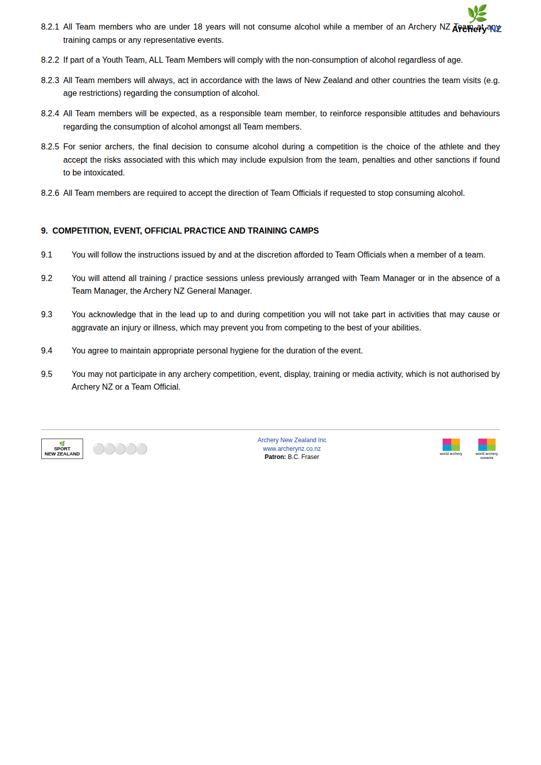🌿
Archery NZ
8.2.1 All Team members who are under 18 years will not consume alcohol while a member of an Archery NZ Team at any training camps or any representative events.
8.2.2 If part of a Youth Team, ALL Team Members will comply with the non-consumption of alcohol regardless of age.
8.2.3 All Team members will always, act in accordance with the laws of New Zealand and other countries the team visits (e.g. age restrictions) regarding the consumption of alcohol.
8.2.4 All Team members will be expected, as a responsible team member, to reinforce responsible attitudes and behaviours regarding the consumption of alcohol amongst all Team members.
8.2.5 For senior archers, the final decision to consume alcohol during a competition is the choice of the athlete and they accept the risks associated with this which may include expulsion from the team, penalties and other sanctions if found to be intoxicated.
8.2.6 All Team members are required to accept the direction of Team Officials if requested to stop consuming alcohol.
9. Competition, Event, Official Practice and Training Camps
9.1 You will follow the instructions issued by and at the discretion afforded to Team Officials when a member of a team.
9.2 You will attend all training / practice sessions unless previously arranged with Team Manager or in the absence of a Team Manager, the Archery NZ General Manager.
9.3 You acknowledge that in the lead up to and during competition you will not take part in activities that may cause or aggravate an injury or illness, which may prevent you from competing to the best of your abilities.
9.4 You agree to maintain appropriate personal hygiene for the duration of the event.
9.5 You may not participate in any archery competition, event, display, training or media activity, which is not authorised by Archery NZ or a Team Official.
🌿
SPORT
NEW ZEALAND
⚪⚪⚪⚪⚪
Archery New Zealand Inc
www.archerynz.co.nz
Patron: B.C. Fraser
world archery
world archery
oceania